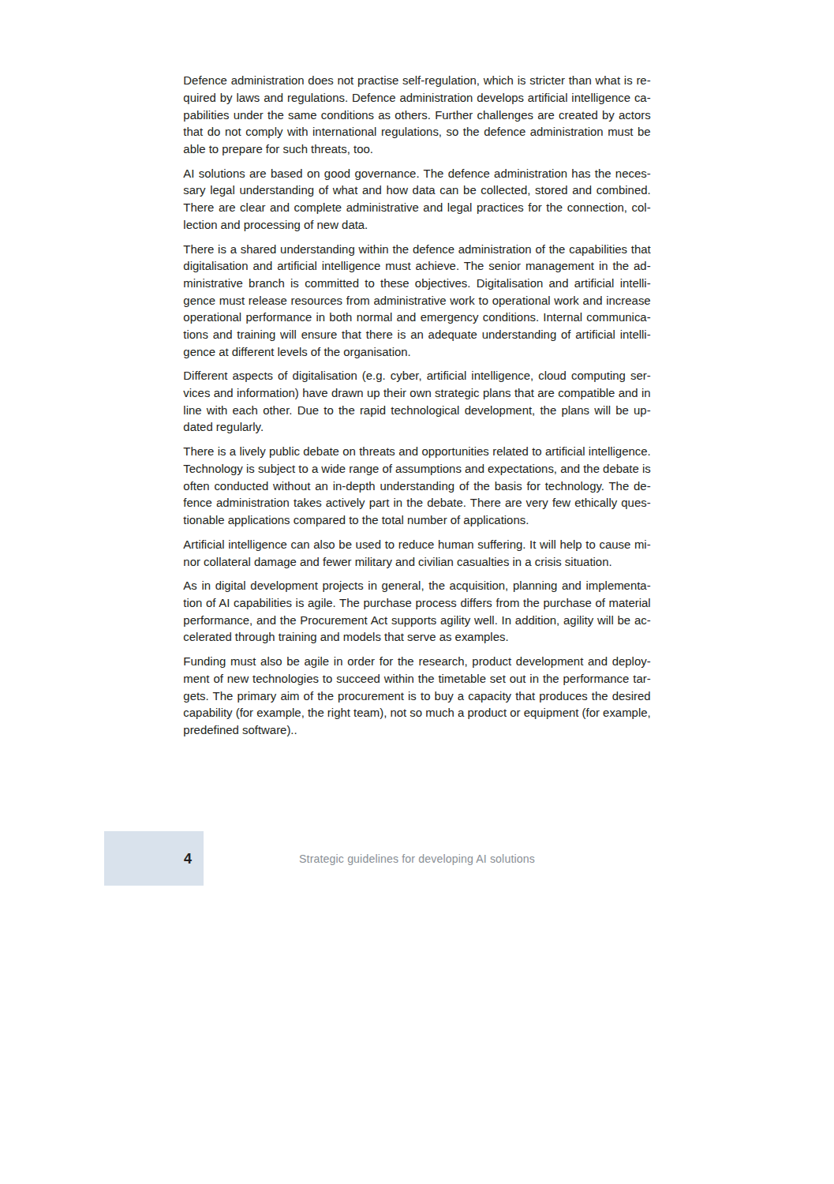Defence administration does not practise self-regulation, which is stricter than what is required by laws and regulations. Defence administration develops artificial intelligence capabilities under the same conditions as others. Further challenges are created by actors that do not comply with international regulations, so the defence administration must be able to prepare for such threats, too.
AI solutions are based on good governance. The defence administration has the necessary legal understanding of what and how data can be collected, stored and combined. There are clear and complete administrative and legal practices for the connection, collection and processing of new data.
There is a shared understanding within the defence administration of the capabilities that digitalisation and artificial intelligence must achieve. The senior management in the administrative branch is committed to these objectives. Digitalisation and artificial intelligence must release resources from administrative work to operational work and increase operational performance in both normal and emergency conditions. Internal communications and training will ensure that there is an adequate understanding of artificial intelligence at different levels of the organisation.
Different aspects of digitalisation (e.g. cyber, artificial intelligence, cloud computing services and information) have drawn up their own strategic plans that are compatible and in line with each other. Due to the rapid technological development, the plans will be updated regularly.
There is a lively public debate on threats and opportunities related to artificial intelligence. Technology is subject to a wide range of assumptions and expectations, and the debate is often conducted without an in-depth understanding of the basis for technology. The defence administration takes actively part in the debate. There are very few ethically questionable applications compared to the total number of applications.
Artificial intelligence can also be used to reduce human suffering. It will help to cause minor collateral damage and fewer military and civilian casualties in a crisis situation.
As in digital development projects in general, the acquisition, planning and implementation of AI capabilities is agile. The purchase process differs from the purchase of material performance, and the Procurement Act supports agility well. In addition, agility will be accelerated through training and models that serve as examples.
Funding must also be agile in order for the research, product development and deployment of new technologies to succeed within the timetable set out in the performance targets. The primary aim of the procurement is to buy a capacity that produces the desired capability (for example, the right team), not so much a product or equipment (for example, predefined software)..
4
Strategic guidelines for developing AI solutions